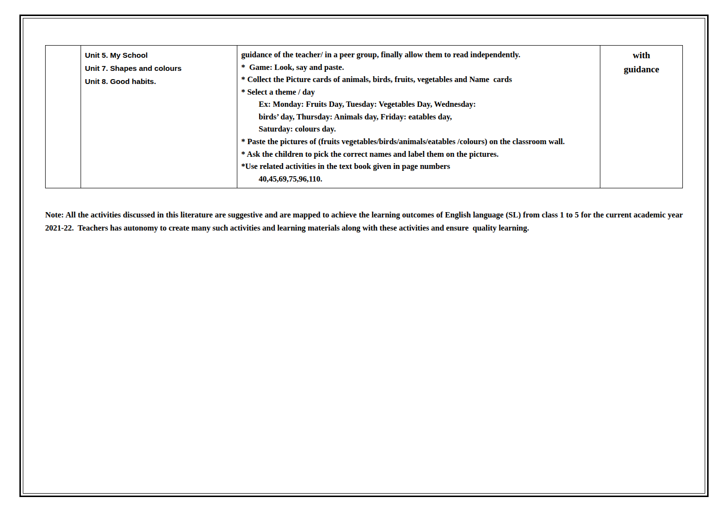| | Unit 5. My School Unit 7. Shapes and colours Unit 8. Good habits. | guidance of the teacher/ in a peer group, finally allow them to read independently. * Game: Look, say and paste. * Collect the Picture cards of animals, birds, fruits, vegetables and Name cards * Select a theme / day Ex: Monday: Fruits Day, Tuesday: Vegetables Day, Wednesday: birds’ day, Thursday: Animals day, Friday: eatables day, Saturday: colours day. * Paste the pictures of (fruits vegetables/birds/animals/eatables /colours) on the classroom wall. * Ask the children to pick the correct names and label them on the pictures. *Use related activities in the text book given in page numbers 40,45,69,75,96,110. | with guidance |
Note: All the activities discussed in this literature are suggestive and are mapped to achieve the learning outcomes of English language (SL) from class 1 to 5 for the current academic year 2021-22. Teachers has autonomy to create many such activities and learning materials along with these activities and ensure quality learning.